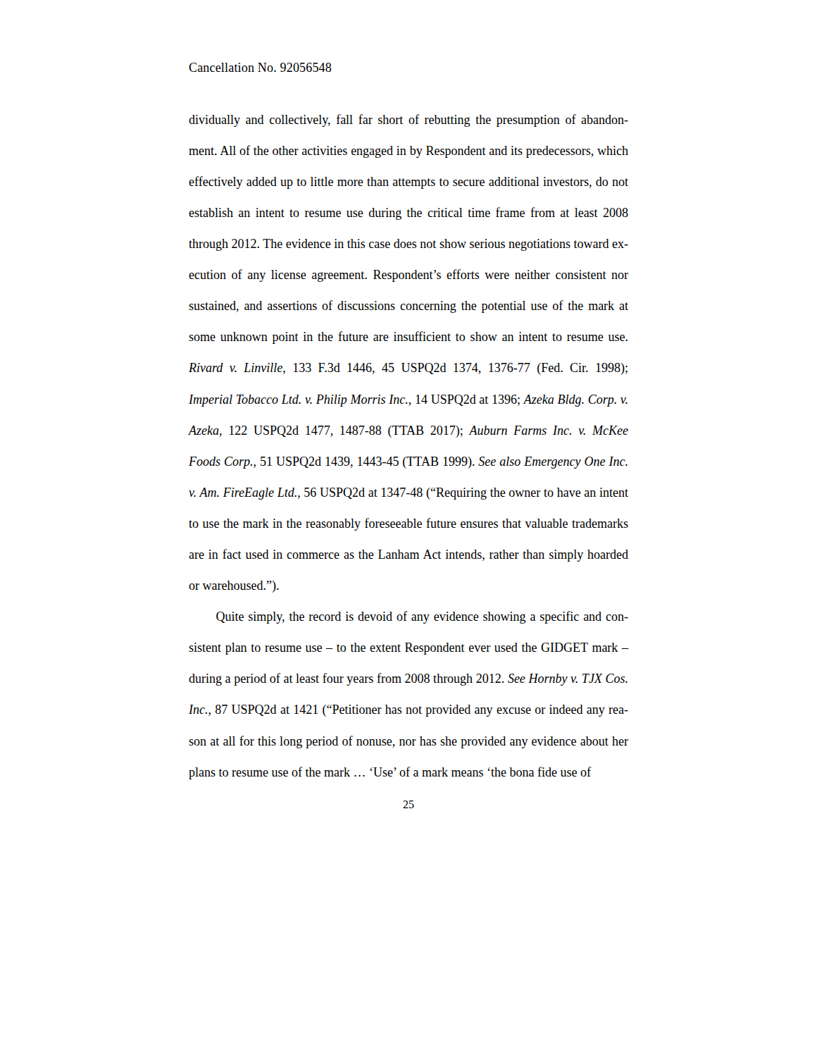Cancellation No. 92056548
dividually and collectively, fall far short of rebutting the presumption of abandonment. All of the other activities engaged in by Respondent and its predecessors, which effectively added up to little more than attempts to secure additional investors, do not establish an intent to resume use during the critical time frame from at least 2008 through 2012. The evidence in this case does not show serious negotiations toward execution of any license agreement. Respondent’s efforts were neither consistent nor sustained, and assertions of discussions concerning the potential use of the mark at some unknown point in the future are insufficient to show an intent to resume use. Rivard v. Linville, 133 F.3d 1446, 45 USPQ2d 1374, 1376-77 (Fed. Cir. 1998); Imperial Tobacco Ltd. v. Philip Morris Inc., 14 USPQ2d at 1396; Azeka Bldg. Corp. v. Azeka, 122 USPQ2d 1477, 1487-88 (TTAB 2017); Auburn Farms Inc. v. McKee Foods Corp., 51 USPQ2d 1439, 1443-45 (TTAB 1999). See also Emergency One Inc. v. Am. FireEagle Ltd., 56 USPQ2d at 1347-48 (“Requiring the owner to have an intent to use the mark in the reasonably foreseeable future ensures that valuable trademarks are in fact used in commerce as the Lanham Act intends, rather than simply hoarded or warehoused.”).
Quite simply, the record is devoid of any evidence showing a specific and consistent plan to resume use – to the extent Respondent ever used the GIDGET mark – during a period of at least four years from 2008 through 2012. See Hornby v. TJX Cos. Inc., 87 USPQ2d at 1421 (“Petitioner has not provided any excuse or indeed any reason at all for this long period of nonuse, nor has she provided any evidence about her plans to resume use of the mark … ‘Use’ of a mark means ‘the bona fide use of
25